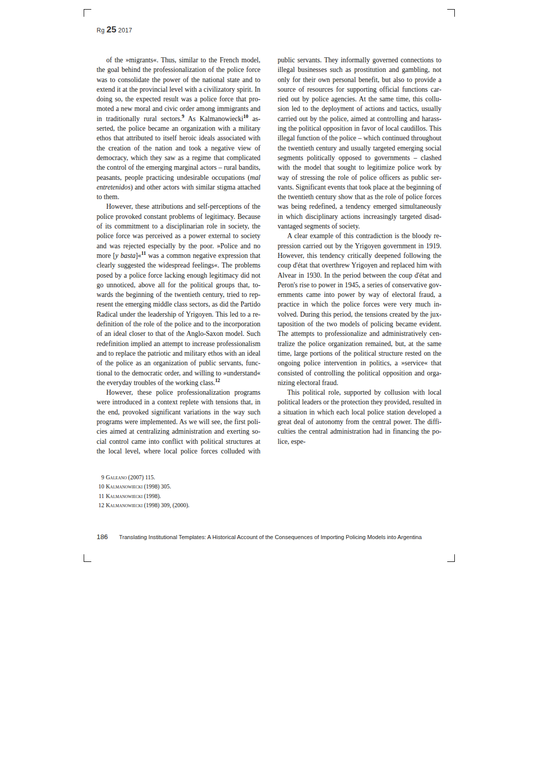Rg 25 2017
of the »migrants«. Thus, similar to the French model, the goal behind the professionalization of the police force was to consolidate the power of the national state and to extend it at the provincial level with a civilizatory spirit. In doing so, the expected result was a police force that promoted a new moral and civic order among immigrants and in traditionally rural sectors.9 As Kalmanowiecki10 asserted, the police became an organization with a military ethos that attributed to itself heroic ideals associated with the creation of the nation and took a negative view of democracy, which they saw as a regime that complicated the control of the emerging marginal actors – rural bandits, peasants, people practicing undesirable occupations (mal entretenidos) and other actors with similar stigma attached to them.
However, these attributions and self-perceptions of the police provoked constant problems of legitimacy. Because of its commitment to a disciplinarian role in society, the police force was perceived as a power external to society and was rejected especially by the poor. »Police and no more [y basta]«11 was a common negative expression that clearly suggested the widespread feelings«. The problems posed by a police force lacking enough legitimacy did not go unnoticed, above all for the political groups that, towards the beginning of the twentieth century, tried to represent the emerging middle class sectors, as did the Partido Radical under the leadership of Yrigoyen. This led to a redefinition of the role of the police and to the incorporation of an ideal closer to that of the Anglo-Saxon model. Such redefinition implied an attempt to increase professionalism and to replace the patriotic and military ethos with an ideal of the police as an organization of public servants, functional to the democratic order, and willing to »understand« the everyday troubles of the working class.12
However, these police professionalization programs were introduced in a context replete with tensions that, in the end, provoked significant variations in the way such programs were implemented. As we will see, the first policies aimed at centralizing administration and exerting social control came into conflict with political structures at the local level, where local police forces colluded with public servants. They informally governed connections to illegal businesses such as prostitution and gambling, not only for their own personal benefit, but also to provide a source of resources for supporting official functions carried out by police agencies. At the same time, this collusion led to the deployment of actions and tactics, usually carried out by the police, aimed at controlling and harassing the political opposition in favor of local caudillos. This illegal function of the police – which continued throughout the twentieth century and usually targeted emerging social segments politically opposed to governments – clashed with the model that sought to legitimize police work by way of stressing the role of police officers as public servants. Significant events that took place at the beginning of the twentieth century show that as the role of police forces was being redefined, a tendency emerged simultaneously in which disciplinary actions increasingly targeted disadvantaged segments of society.
A clear example of this contradiction is the bloody repression carried out by the Yrigoyen government in 1919. However, this tendency critically deepened following the coup d'état that overthrew Yrigoyen and replaced him with Alvear in 1930. In the period between the coup d'état and Peron's rise to power in 1945, a series of conservative governments came into power by way of electoral fraud, a practice in which the police forces were very much involved. During this period, the tensions created by the juxtaposition of the two models of policing became evident. The attempts to professionalize and administratively centralize the police organization remained, but, at the same time, large portions of the political structure rested on the ongoing police intervention in politics, a »service« that consisted of controlling the political opposition and organizing electoral fraud.
This political role, supported by collusion with local political leaders or the protection they provided, resulted in a situation in which each local police station developed a great deal of autonomy from the central power. The difficulties the central administration had in financing the police, espe-
9 Galeano (2007) 115.
10 Kalmanowiecki (1998) 305.
11 Kalmanowiecki (1998).
12 Kalmanowiecki (1998) 309, (2000).
186 Translating Institutional Templates: A Historical Account of the Consequences of Importing Policing Models into Argentina